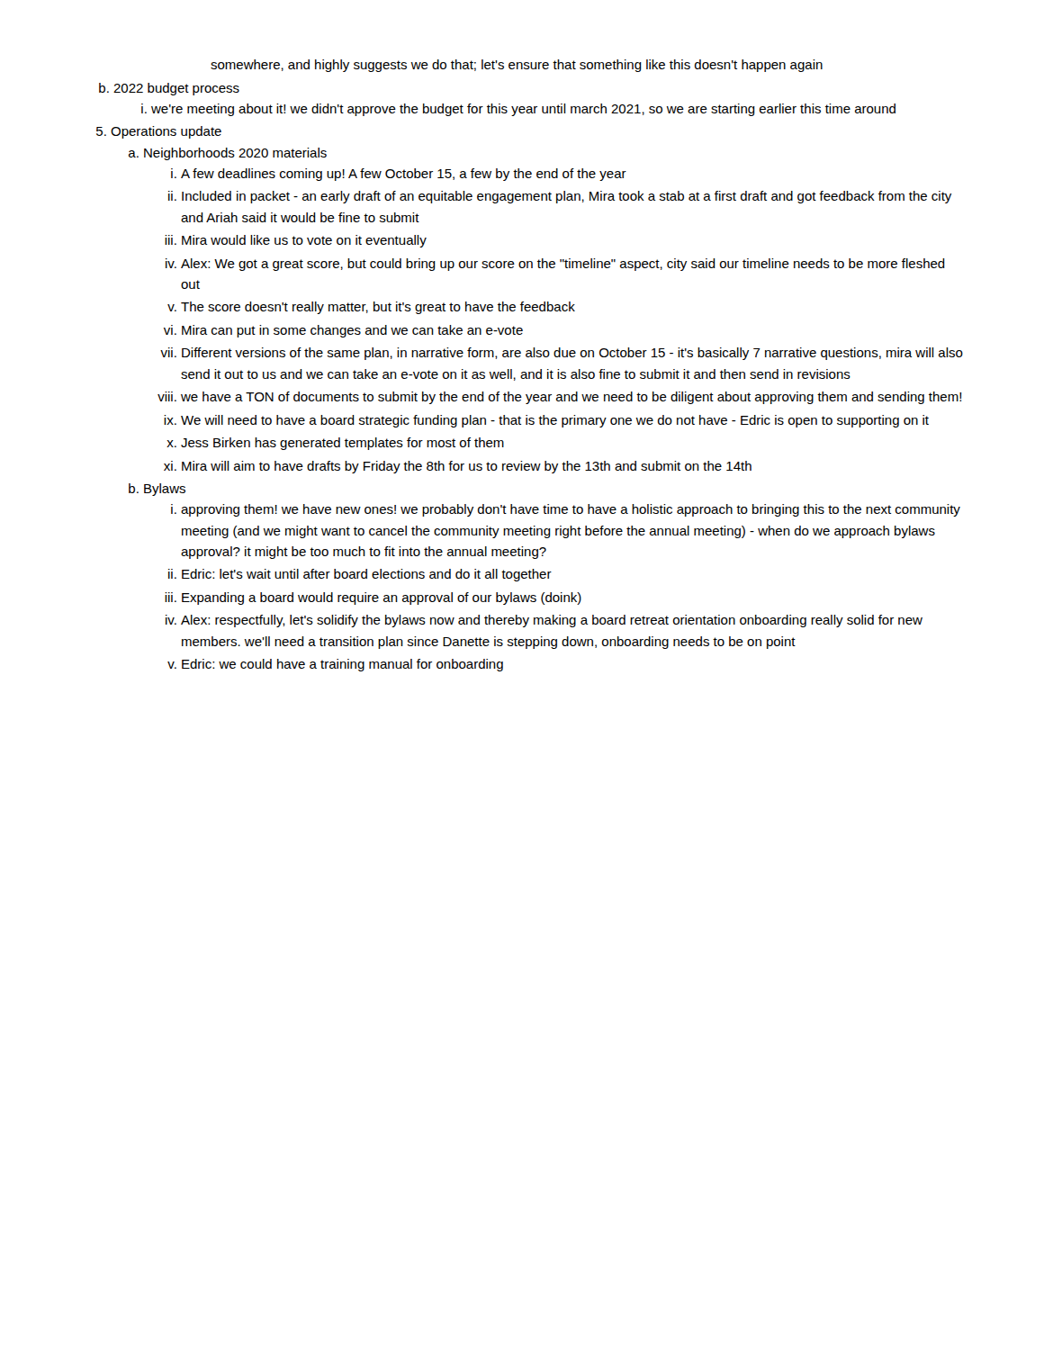somewhere, and highly suggests we do that; let's ensure that something like this doesn't happen again
2022 budget process
we're meeting about it! we didn't approve the budget for this year until march 2021, so we are starting earlier this time around
Operations update
Neighborhoods 2020 materials
A few deadlines coming up! A few October 15, a few by the end of the year
Included in packet - an early draft of an equitable engagement plan, Mira took a stab at a first draft and got feedback from the city and Ariah said it would be fine to submit
Mira would like us to vote on it eventually
Alex: We got a great score, but could bring up our score on the "timeline" aspect, city said our timeline needs to be more fleshed out
The score doesn't really matter, but it's great to have the feedback
Mira can put in some changes and we can take an e-vote
Different versions of the same plan, in narrative form, are also due on October 15 - it's basically 7 narrative questions, mira will also send it out to us and we can take an e-vote on it as well, and it is also fine to submit it and then send in revisions
we have a TON of documents to submit by the end of the year and we need to be diligent about approving them and sending them!
We will need to have a board strategic funding plan - that is the primary one we do not have - Edric is open to supporting on it
Jess Birken has generated templates for most of them
Mira will aim to have drafts by Friday the 8th for us to review by the 13th and submit on the 14th
Bylaws
approving them! we have new ones! we probably don't have time to have a holistic approach to bringing this to the next community meeting (and we might want to cancel the community meeting right before the annual meeting) - when do we approach bylaws approval? it might be too much to fit into the annual meeting?
Edric: let's wait until after board elections and do it all together
Expanding a board would require an approval of our bylaws (doink)
Alex: respectfully, let's solidify the bylaws now and thereby making a board retreat orientation onboarding really solid for new members. we'll need a transition plan since Danette is stepping down, onboarding needs to be on point
Edric: we could have a training manual for onboarding